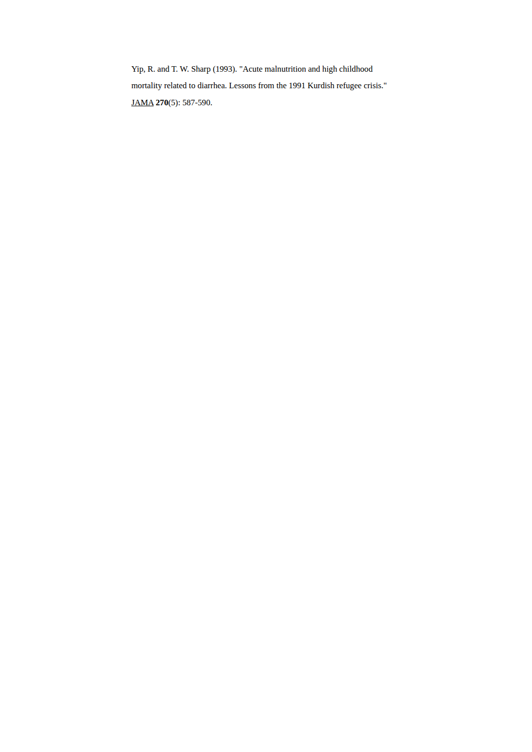Yip, R. and T. W. Sharp (1993). "Acute malnutrition and high childhood mortality related to diarrhea. Lessons from the 1991 Kurdish refugee crisis." JAMA 270(5): 587-590.